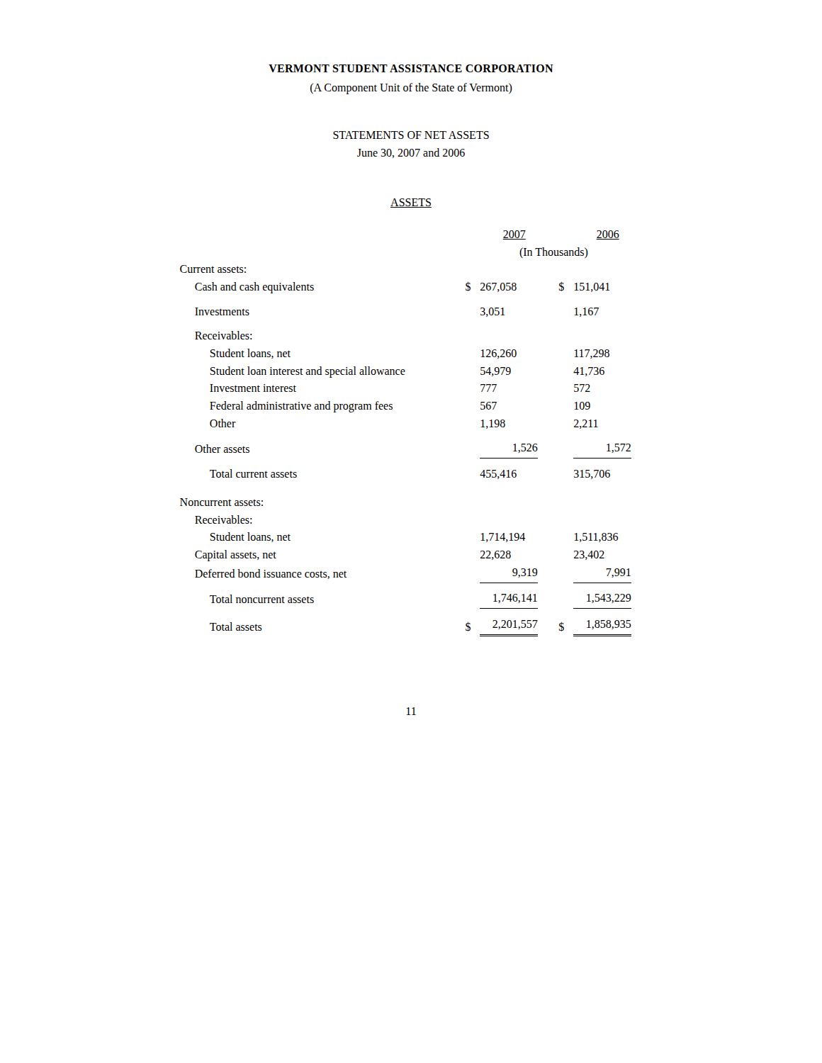VERMONT STUDENT ASSISTANCE CORPORATION
(A Component Unit of the State of Vermont)
STATEMENTS OF NET ASSETS
June 30, 2007 and 2006
ASSETS
| | | 2007 | | | 2006 |
| | (In Thousands) |
| Current assets: | | | | | |
| Cash and cash equivalents | $ | 267,058 | | $ | 151,041 |
| Investments | | 3,051 | | | 1,167 |
| Receivables: | | | | | |
| Student loans, net | | 126,260 | | | 117,298 |
| Student loan interest and special allowance | | 54,979 | | | 41,736 |
| Investment interest | | 777 | | | 572 |
| Federal administrative and program fees | | 567 | | | 109 |
| Other | | 1,198 | | | 2,211 |
| Other assets | | 1,526 | | | 1,572 |
| Total current assets | | 455,416 | | | 315,706 |
| Noncurrent assets: | | | | | |
| Receivables: | | | | | |
| Student loans, net | | 1,714,194 | | | 1,511,836 |
| Capital assets, net | | 22,628 | | | 23,402 |
| Deferred bond issuance costs, net | | 9,319 | | | 7,991 |
| Total noncurrent assets | | 1,746,141 | | | 1,543,229 |
| Total assets | $ | 2,201,557 | | $ | 1,858,935 |
11